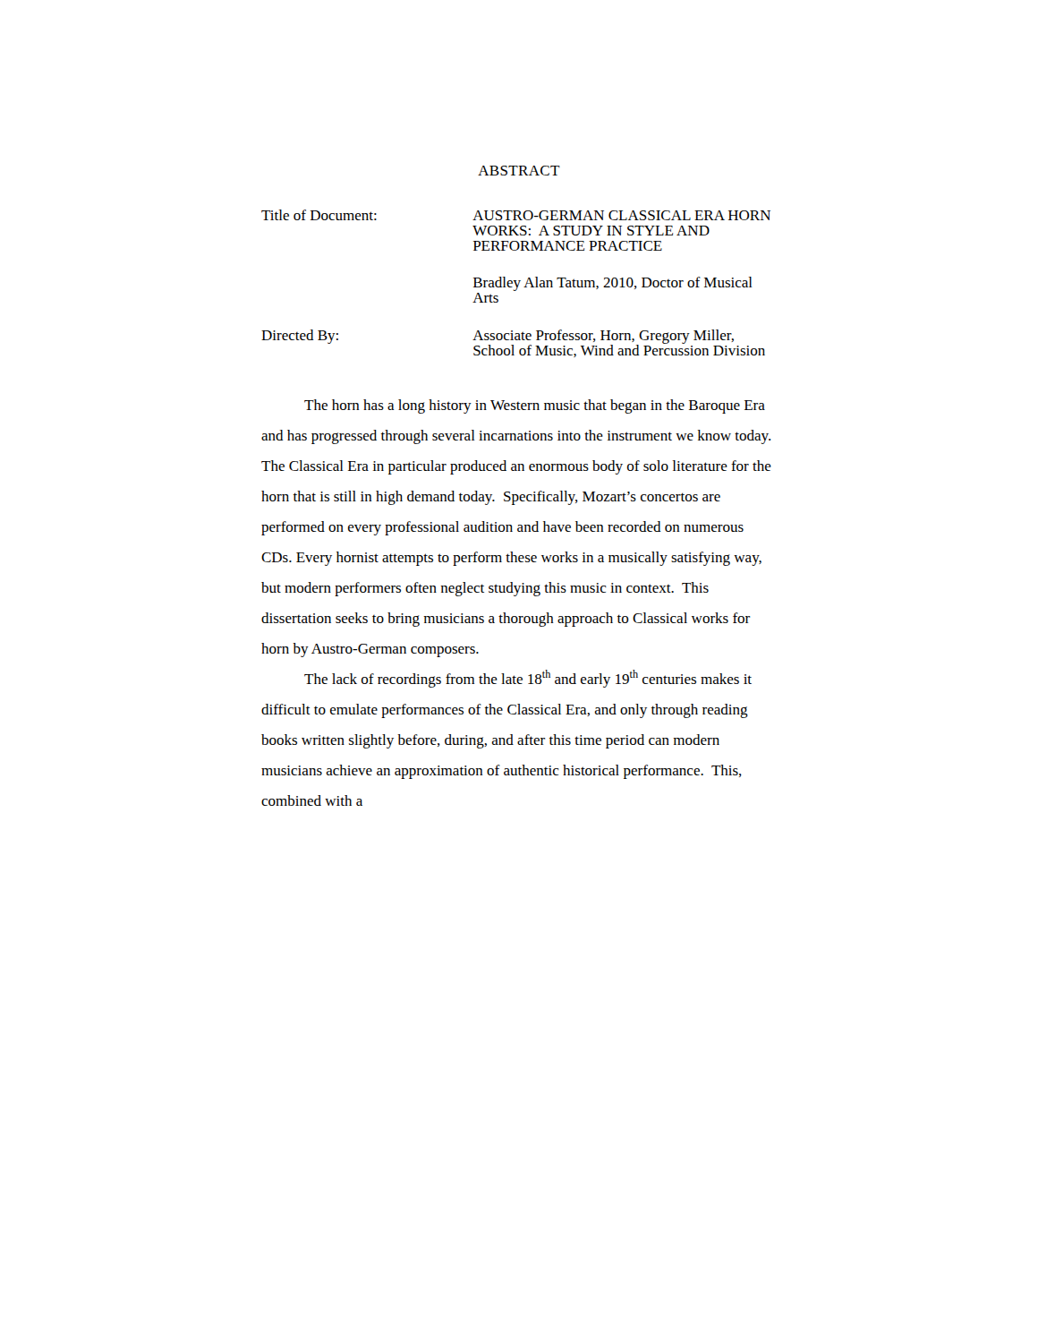ABSTRACT
| Title of Document: | AUSTRO-GERMAN CLASSICAL ERA HORN WORKS: A STUDY IN STYLE AND PERFORMANCE PRACTICE |
| | Bradley Alan Tatum, 2010, Doctor of Musical Arts |
| Directed By: | Associate Professor, Horn, Gregory Miller, School of Music, Wind and Percussion Division |
The horn has a long history in Western music that began in the Baroque Era and has progressed through several incarnations into the instrument we know today. The Classical Era in particular produced an enormous body of solo literature for the horn that is still in high demand today. Specifically, Mozart’s concertos are performed on every professional audition and have been recorded on numerous CDs. Every hornist attempts to perform these works in a musically satisfying way, but modern performers often neglect studying this music in context. This dissertation seeks to bring musicians a thorough approach to Classical works for horn by Austro-German composers.
The lack of recordings from the late 18th and early 19th centuries makes it difficult to emulate performances of the Classical Era, and only through reading books written slightly before, during, and after this time period can modern musicians achieve an approximation of authentic historical performance. This, combined with a